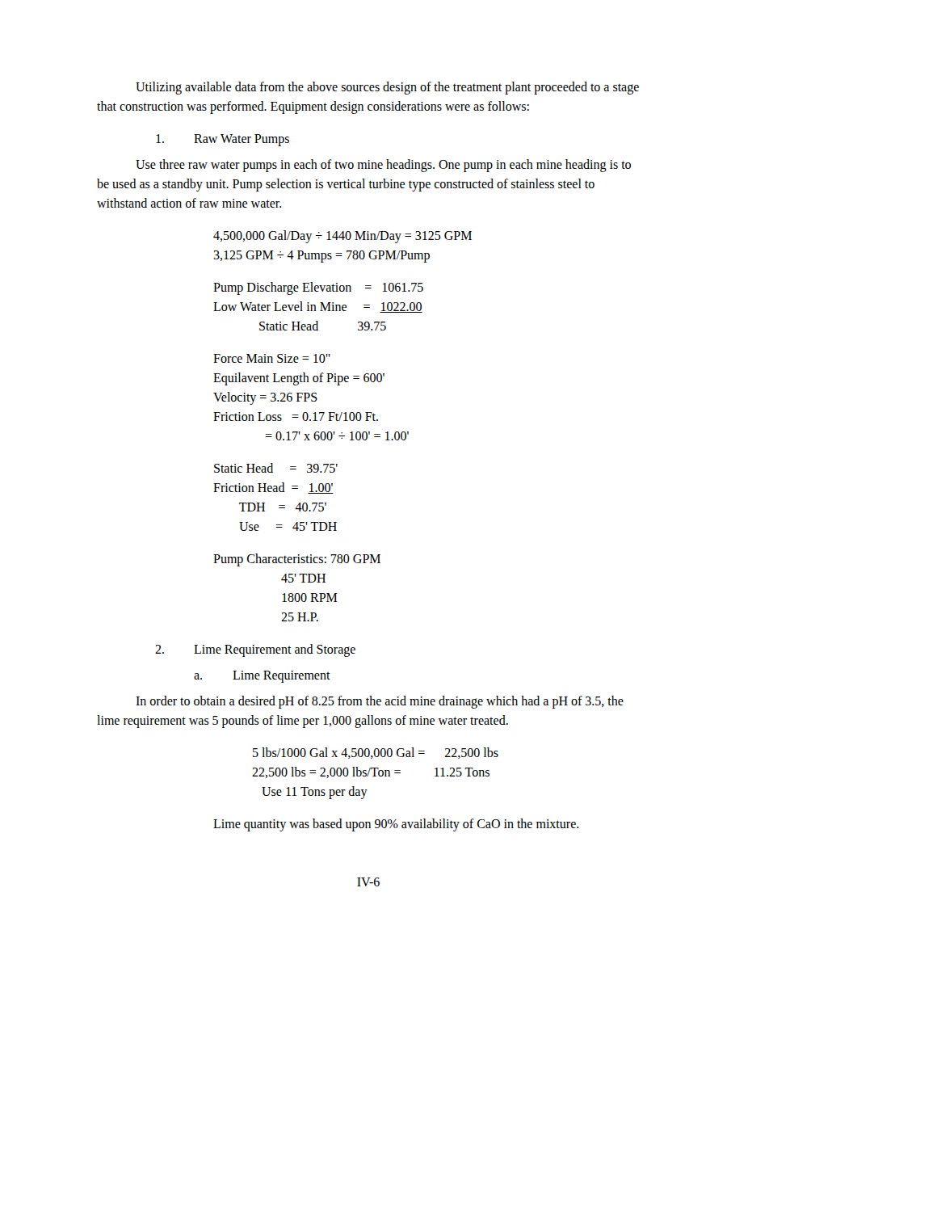Utilizing available data from the above sources design of the treatment plant proceeded to a stage that construction was performed. Equipment design considerations were as follows:
1. Raw Water Pumps
Use three raw water pumps in each of two mine headings. One pump in each mine heading is to be used as a standby unit. Pump selection is vertical turbine type constructed of stainless steel to withstand action of raw mine water.
4,500,000 Gal/Day ÷ 1440 Min/Day = 3125 GPM 3,125 GPM ÷ 4 Pumps = 780 GPM/Pump
Pump Discharge Elevation = 1061.75 Low Water Level in Mine = 1022.00 Static Head 39.75
Force Main Size = 10" Equilavent Length of Pipe = 600' Velocity = 3.26 FPS Friction Loss = 0.17 Ft/100 Ft. = 0.17' x 600' ÷ 100' = 1.00'
Static Head = 39.75' Friction Head = 1.00' TDH = 40.75' Use = 45' TDH
Pump Characteristics: 780 GPM 45' TDH 1800 RPM 25 H.P.
2. Lime Requirement and Storage
a. Lime Requirement
In order to obtain a desired pH of 8.25 from the acid mine drainage which had a pH of 3.5, the lime requirement was 5 pounds of lime per 1,000 gallons of mine water treated.
5 lbs/1000 Gal x 4,500,000 Gal = 22,500 lbs 22,500 lbs = 2,000 lbs/Ton = 11.25 Tons Use 11 Tons per day
Lime quantity was based upon 90% availability of CaO in the mixture.
IV-6